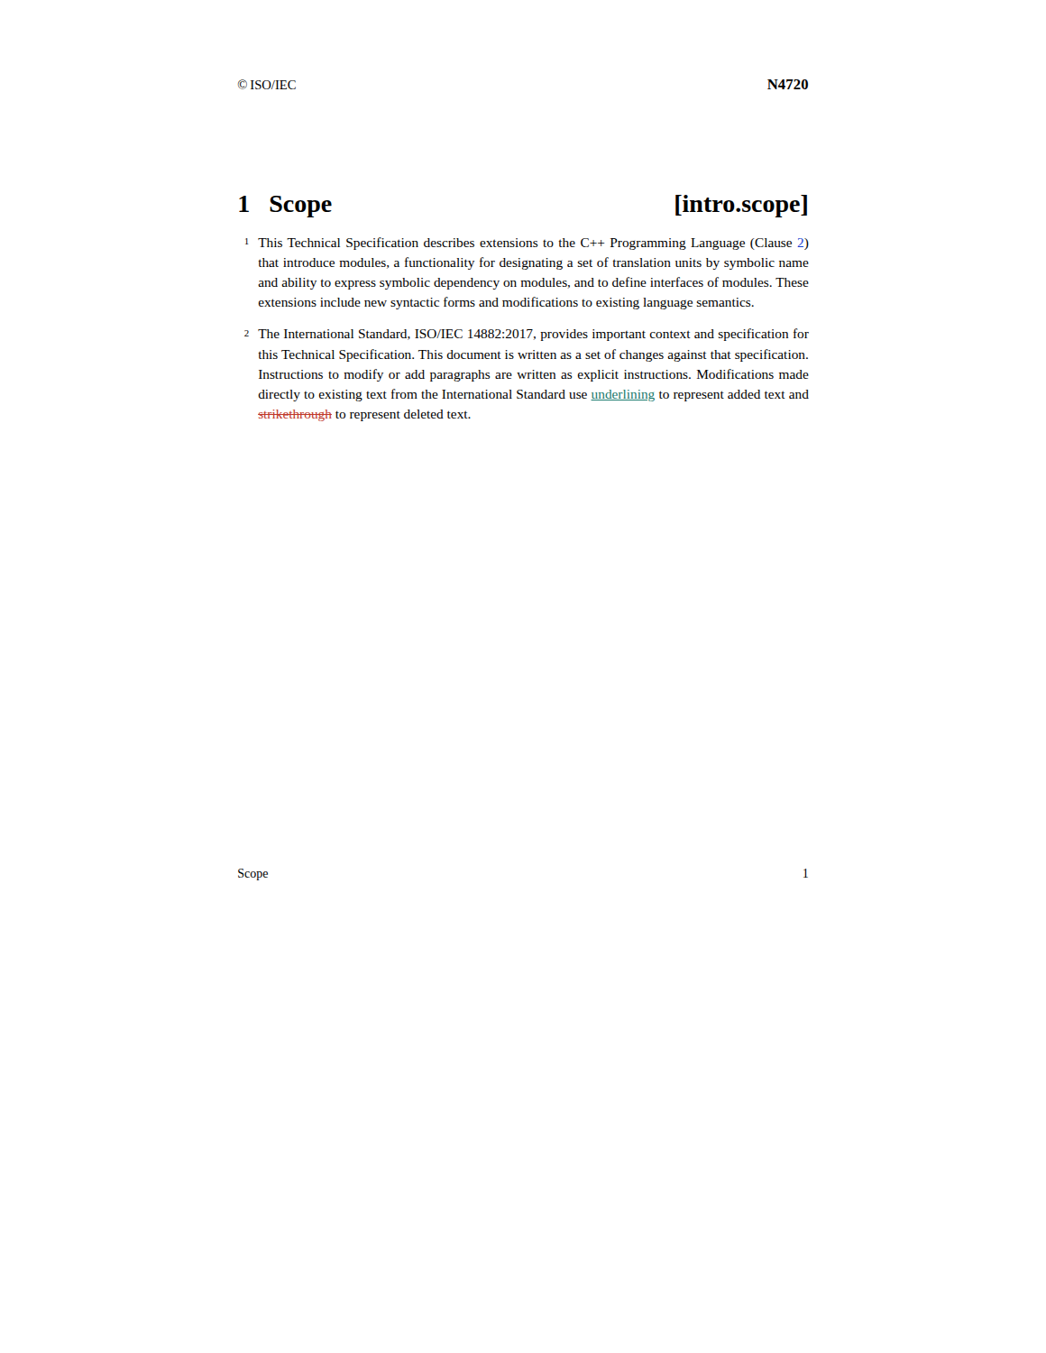© ISO/IEC
N4720
1 Scope [intro.scope]
1
This Technical Specification describes extensions to the C++ Programming Language (Clause 2) that introduce modules, a functionality for designating a set of translation units by symbolic name and ability to express symbolic dependency on modules, and to define interfaces of modules. These extensions include new syntactic forms and modifications to existing language semantics.
2
The International Standard, ISO/IEC 14882:2017, provides important context and specification for this Technical Specification. This document is written as a set of changes against that specification. Instructions to modify or add paragraphs are written as explicit instructions. Modifications made directly to existing text from the International Standard use underlining to represent added text and strikethrough to represent deleted text.
Scope
1